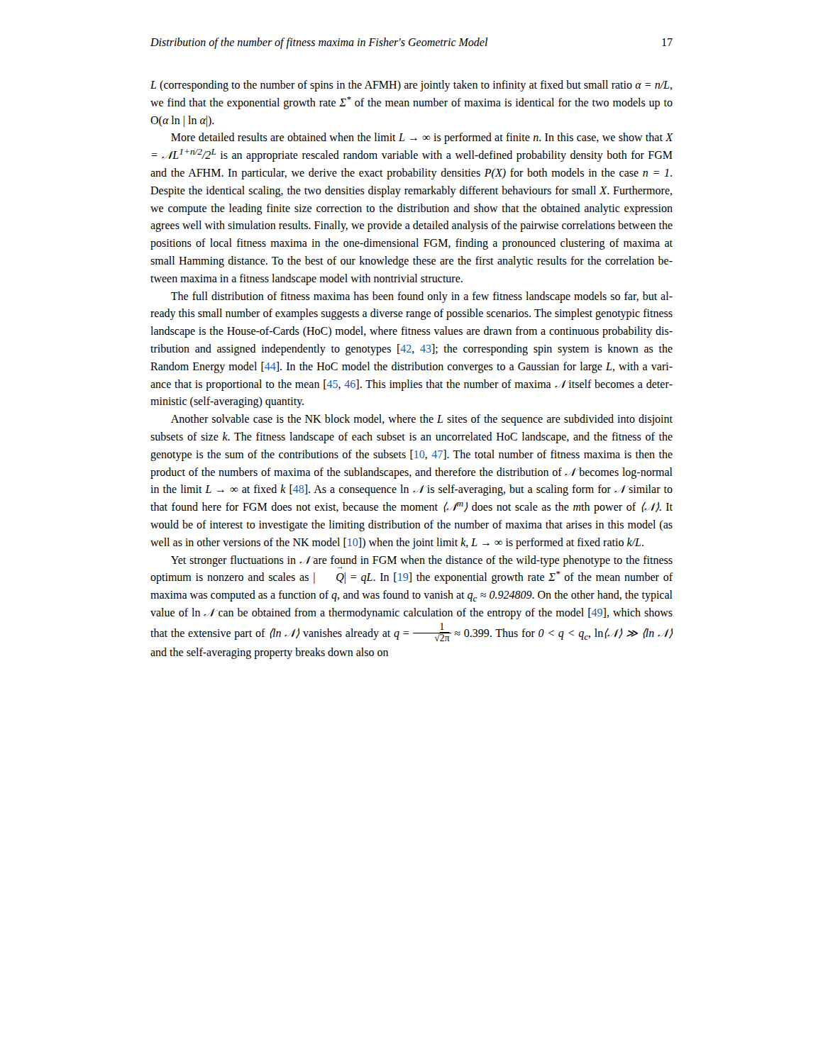Distribution of the number of fitness maxima in Fisher's Geometric Model 17
L (corresponding to the number of spins in the AFMH) are jointly taken to infinity at fixed but small ratio α = n/L, we find that the exponential growth rate Σ* of the mean number of maxima is identical for the two models up to O(α ln | ln α|).
More detailed results are obtained when the limit L → ∞ is performed at finite n. In this case, we show that X = 𝒩L1+n/2/2L is an appropriate rescaled random variable with a well-defined probability density both for FGM and the AFHM. In particular, we derive the exact probability densities P(X) for both models in the case n = 1. Despite the identical scaling, the two densities display remarkably different behaviours for small X. Furthermore, we compute the leading finite size correction to the distribution and show that the obtained analytic expression agrees well with simulation results. Finally, we provide a detailed analysis of the pairwise correlations between the positions of local fitness maxima in the one-dimensional FGM, finding a pronounced clustering of maxima at small Hamming distance. To the best of our knowledge these are the first analytic results for the correlation between maxima in a fitness landscape model with nontrivial structure.
The full distribution of fitness maxima has been found only in a few fitness landscape models so far, but already this small number of examples suggests a diverse range of possible scenarios. The simplest genotypic fitness landscape is the House-of-Cards (HoC) model, where fitness values are drawn from a continuous probability distribution and assigned independently to genotypes [42, 43]; the corresponding spin system is known as the Random Energy model [44]. In the HoC model the distribution converges to a Gaussian for large L, with a variance that is proportional to the mean [45, 46]. This implies that the number of maxima 𝒩 itself becomes a deterministic (self-averaging) quantity.
Another solvable case is the NK block model, where the L sites of the sequence are subdivided into disjoint subsets of size k. The fitness landscape of each subset is an uncorrelated HoC landscape, and the fitness of the genotype is the sum of the contributions of the subsets [10, 47]. The total number of fitness maxima is then the product of the numbers of maxima of the sublandscapes, and therefore the distribution of 𝒩 becomes log-normal in the limit L → ∞ at fixed k [48]. As a consequence ln 𝒩 is self-averaging, but a scaling form for 𝒩 similar to that found here for FGM does not exist, because the moment ⟨𝒩m⟩ does not scale as the mth power of ⟨𝒩⟩. It would be of interest to investigate the limiting distribution of the number of maxima that arises in this model (as well as in other versions of the NK model [10]) when the joint limit k, L → ∞ is performed at fixed ratio k/L.
Yet stronger fluctuations in 𝒩 are found in FGM when the distance of the wild-type phenotype to the fitness optimum is nonzero and scales as |Q| = qL. In [19] the exponential growth rate Σ* of the mean number of maxima was computed as a function of q, and was found to vanish at qc ≈ 0.924809. On the other hand, the typical value of ln 𝒩 can be obtained from a thermodynamic calculation of the entropy of the model [49], which shows that the extensive part of ⟨ln 𝒩⟩ vanishes already at q = 1√2π ≈ 0.399. Thus for 0 < q < qc, ln⟨𝒩⟩ ≫ ⟨ln 𝒩⟩ and the self-averaging property breaks down also on